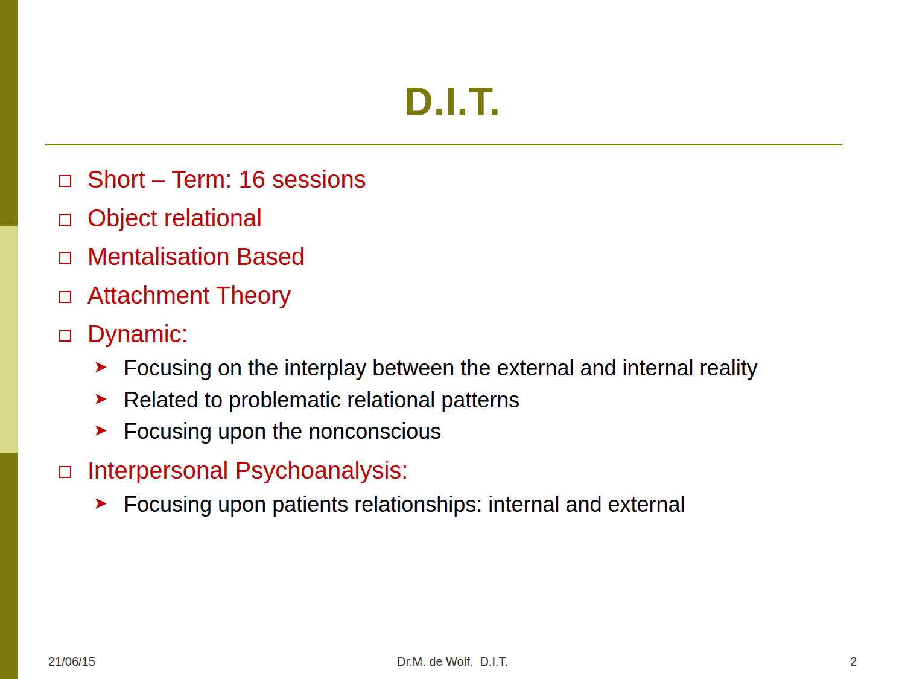D.I.T.
Short – Term: 16 sessions
Object relational
Mentalisation Based
Attachment Theory
Dynamic:
Focusing on the interplay between the external and internal reality
Related to problematic relational patterns
Focusing upon the nonconscious
Interpersonal Psychoanalysis:
Focusing upon patients relationships: internal and external
21/06/15 Dr.M. de Wolf. D.I.T. 2